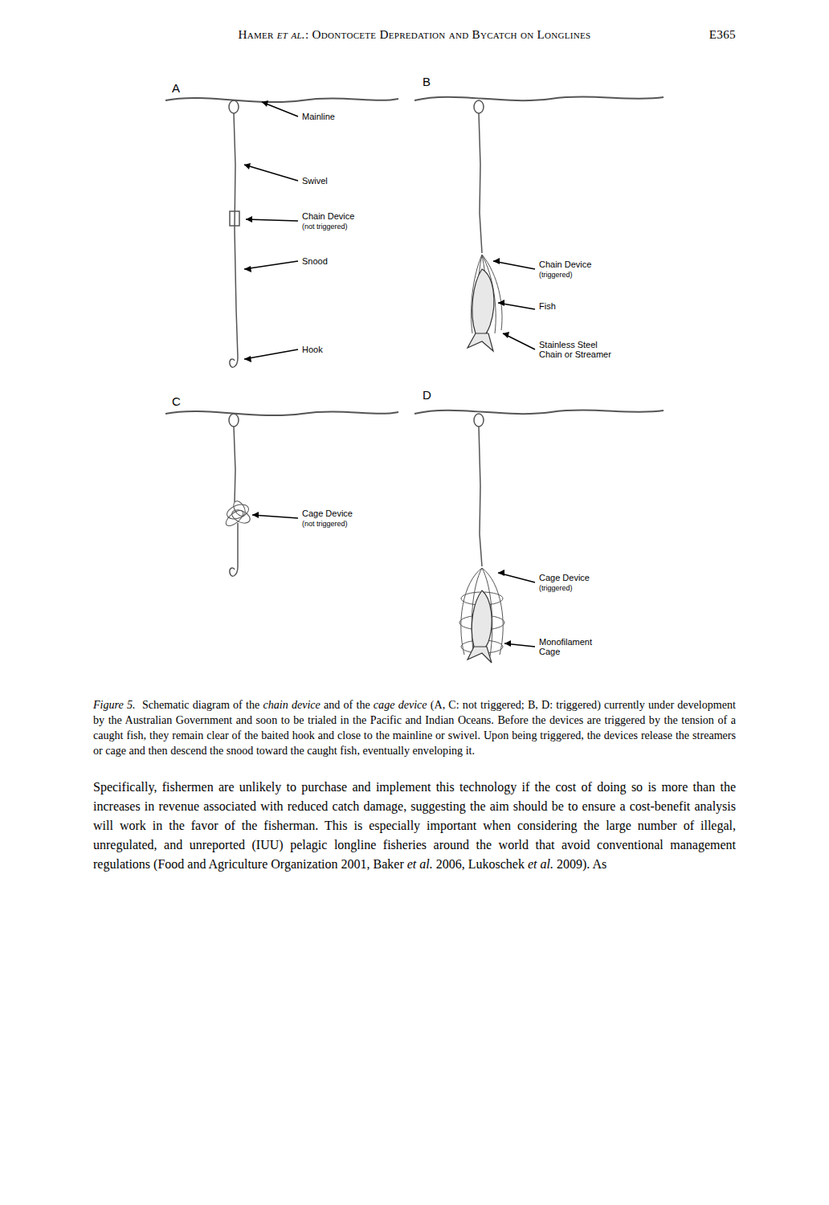Hamer et al.: Odontocete Depredation and Bycatch on Longlines E365
A Mainline Swivel Chain Device (not triggered) Snood Hook B Chain Device (triggered) Fish Stainless Steel Chain or Streamer C Cage Device (not triggered) D Cage Device (triggered) Monofilament Cage
Figure 5. Schematic diagram of the chain device and of the cage device (A, C: not triggered; B, D: triggered) currently under development by the Australian Government and soon to be trialed in the Pacific and Indian Oceans. Before the devices are triggered by the tension of a caught fish, they remain clear of the baited hook and close to the mainline or swivel. Upon being triggered, the devices release the streamers or cage and then descend the snood toward the caught fish, eventually enveloping it.
Specifically, fishermen are unlikely to purchase and implement this technology if the cost of doing so is more than the increases in revenue associated with reduced catch damage, suggesting the aim should be to ensure a cost-benefit analysis will work in the favor of the fisherman. This is especially important when considering the large number of illegal, unregulated, and unreported (IUU) pelagic longline fisheries around the world that avoid conventional management regulations (Food and Agriculture Organization 2001, Baker et al. 2006, Lukoschek et al. 2009). As